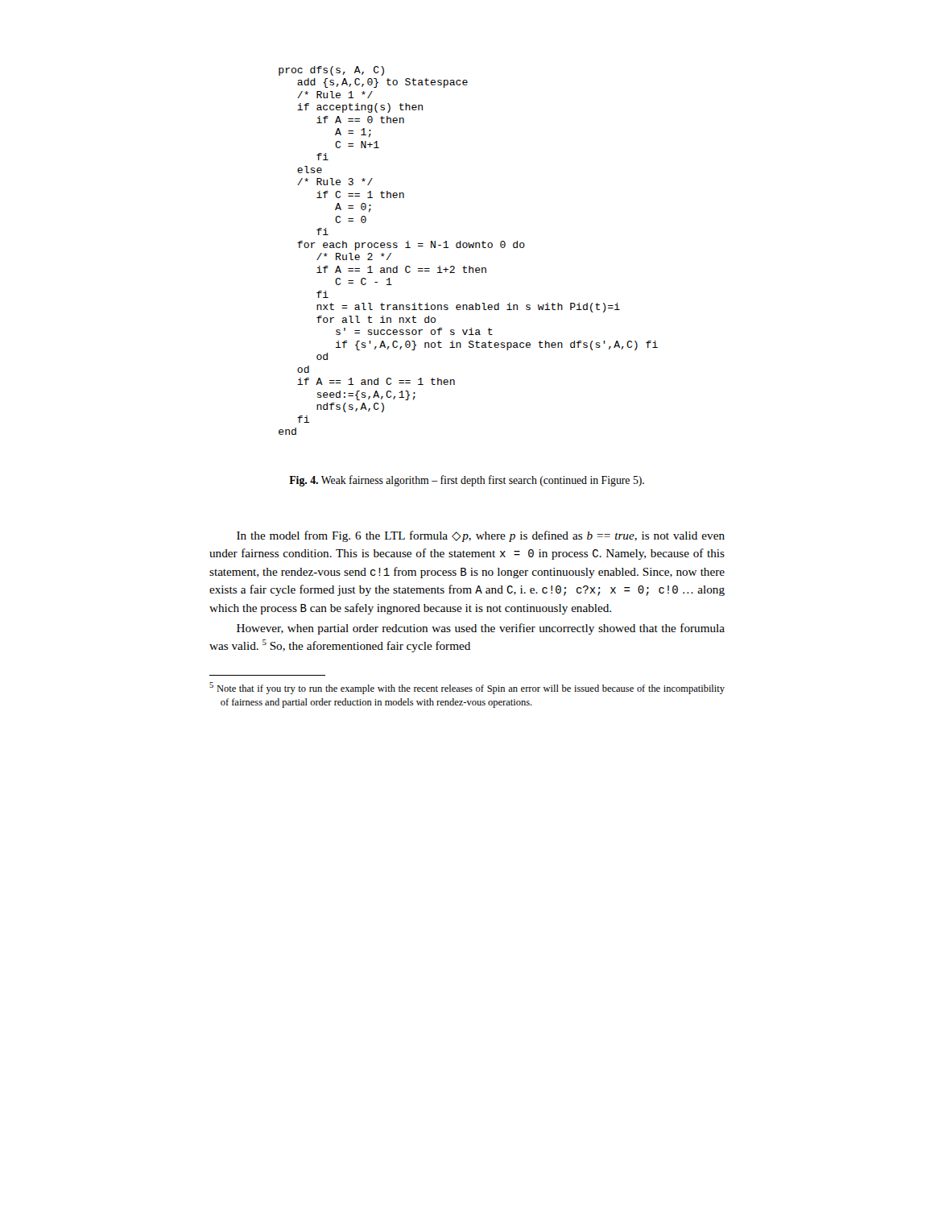proc dfs(s, A, C)
   add {s,A,C,0} to Statespace
   /* Rule 1 */
   if accepting(s) then
      if A == 0 then
         A = 1;
         C = N+1
      fi
   else
   /* Rule 3 */
      if C == 1 then
         A = 0;
         C = 0
      fi
   for each process i = N-1 downto 0 do
      /* Rule 2 */
      if A == 1 and C == i+2 then
         C = C - 1
      fi
      nxt = all transitions enabled in s with Pid(t)=i
      for all t in nxt do
         s' = successor of s via t
         if {s',A,C,0} not in Statespace then dfs(s',A,C) fi
      od
   od
   if A == 1 and C == 1 then
      seed:={s,A,C,1};
      ndfs(s,A,C)
   fi
end
Fig. 4. Weak fairness algorithm – first depth first search (continued in Figure 5).
In the model from Fig. 6 the LTL formula ◇p, where p is defined as b == true, is not valid even under fairness condition. This is because of the statement x = 0 in process C. Namely, because of this statement, the rendez-vous send c!1 from process B is no longer continuously enabled. Since, now there exists a fair cycle formed just by the statements from A and C, i. e. c!0; c?x; x = 0; c!0 … along which the process B can be safely ingnored because it is not continuously enabled.
However, when partial order redcution was used the verifier uncorrectly showed that the forumula was valid. 5 So, the aforementioned fair cycle formed
5 Note that if you try to run the example with the recent releases of Spin an error will be issued because of the incompatibility of fairness and partial order reduction in models with rendez-vous operations.